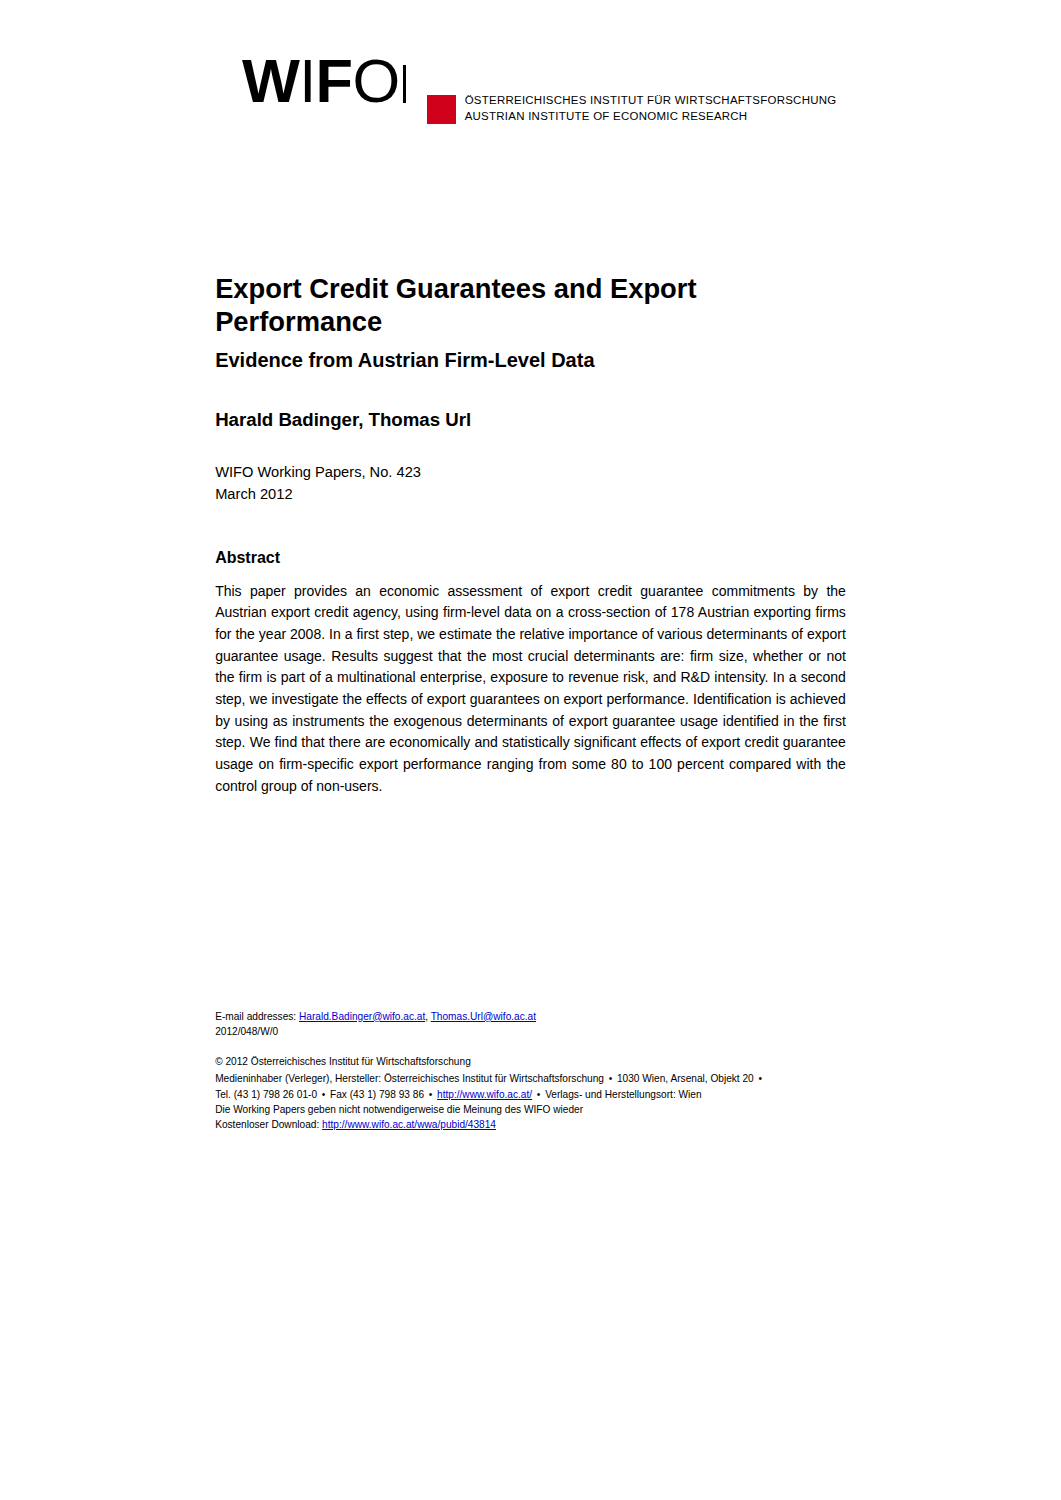WIFO
Österreichisches Institut für Wirtschaftsforschung
Austrian Institute of Economic Research
Export Credit Guarantees and Export Performance
Evidence from Austrian Firm-Level Data
Harald Badinger, Thomas Url
WIFO Working Papers, No. 423
March 2012
Abstract
This paper provides an economic assessment of export credit guarantee commitments by the Austrian export credit agency, using firm-level data on a cross-section of 178 Austrian exporting firms for the year 2008. In a first step, we estimate the relative importance of various determinants of export guarantee usage. Results suggest that the most crucial determinants are: firm size, whether or not the firm is part of a multinational enterprise, exposure to revenue risk, and R&D intensity. In a second step, we investigate the effects of export guarantees on export performance. Identification is achieved by using as instruments the exogenous determinants of export guarantee usage identified in the first step. We find that there are economically and statistically significant effects of export credit guarantee usage on firm-specific export performance ranging from some 80 to 100 percent compared with the control group of non-users.
E-mail addresses: Harald.Badinger@wifo.ac.at, Thomas.Url@wifo.ac.at
2012/048/W/0
© 2012 Österreichisches Institut für Wirtschaftsforschung
Medieninhaber (Verleger), Hersteller: Österreichisches Institut für Wirtschaftsforschung • 1030 Wien, Arsenal, Objekt 20 •
Tel. (43 1) 798 26 01-0 • Fax (43 1) 798 93 86 • http://www.wifo.ac.at/ • Verlags- und Herstellungsort: Wien
Die Working Papers geben nicht notwendigerweise die Meinung des WIFO wieder
Kostenloser Download: http://www.wifo.ac.at/wwa/pubid/43814